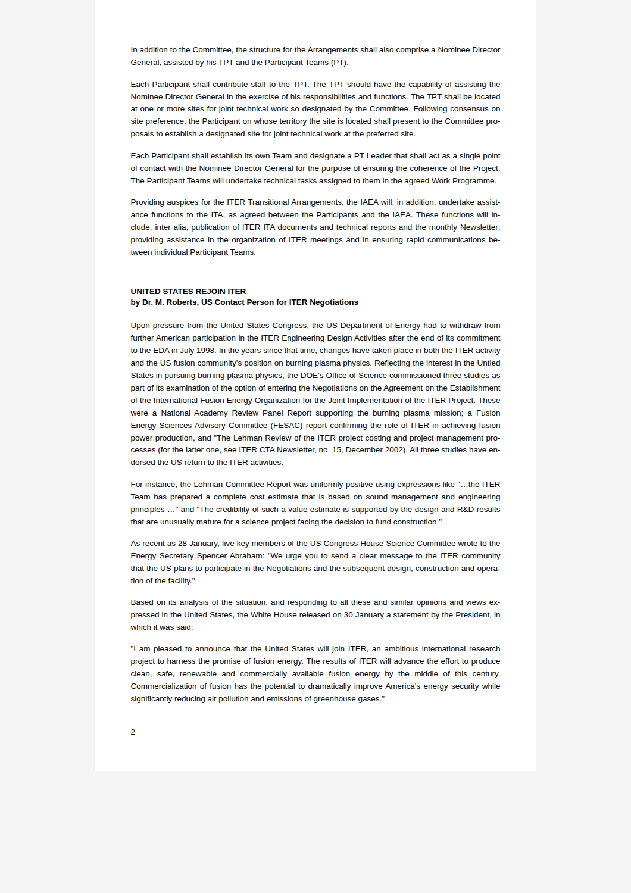In addition to the Committee, the structure for the Arrangements shall also comprise a Nominee Director General, assisted by his TPT and the Participant Teams (PT).
Each Participant shall contribute staff to the TPT. The TPT should have the capability of assisting the Nominee Director General in the exercise of his responsibilities and functions. The TPT shall be located at one or more sites for joint technical work so designated by the Committee. Following consensus on site preference, the Participant on whose territory the site is located shall present to the Committee proposals to establish a designated site for joint technical work at the preferred site.
Each Participant shall establish its own Team and designate a PT Leader that shall act as a single point of contact with the Nominee Director General for the purpose of ensuring the coherence of the Project. The Participant Teams will undertake technical tasks assigned to them in the agreed Work Programme.
Providing auspices for the ITER Transitional Arrangements, the IAEA will, in addition, undertake assistance functions to the ITA, as agreed between the Participants and the IAEA. These functions will include, inter alia, publication of ITER ITA documents and technical reports and the monthly Newsletter; providing assistance in the organization of ITER meetings and in ensuring rapid communications between individual Participant Teams.
United States Rejoin ITER by Dr. M. Roberts, US Contact Person for ITER Negotiations
Upon pressure from the United States Congress, the US Department of Energy had to withdraw from further American participation in the ITER Engineering Design Activities after the end of its commitment to the EDA in July 1998. In the years since that time, changes have taken place in both the ITER activity and the US fusion community's position on burning plasma physics. Reflecting the interest in the Untied States in pursuing burning plasma physics, the DOE's Office of Science commissioned three studies as part of its examination of the option of entering the Negotiations on the Agreement on the Establishment of the International Fusion Energy Organization for the Joint Implementation of the ITER Project. These were a National Academy Review Panel Report supporting the burning plasma mission; a Fusion Energy Sciences Advisory Committee (FESAC) report confirming the role of ITER in achieving fusion power production, and "The Lehman Review of the ITER project costing and project management processes (for the latter one, see ITER CTA Newsletter, no. 15, December 2002). All three studies have endorsed the US return to the ITER activities.
For instance, the Lehman Committee Report was uniformly positive using expressions like "…the ITER Team has prepared a complete cost estimate that is based on sound management and engineering principles …" and "The credibility of such a value estimate is supported by the design and R&D results that are unusually mature for a science project facing the decision to fund construction."
As recent as 28 January, five key members of the US Congress House Science Committee wrote to the Energy Secretary Spencer Abraham: "We urge you to send a clear message to the ITER community that the US plans to participate in the Negotiations and the subsequent design, construction and operation of the facility."
Based on its analysis of the situation, and responding to all these and similar opinions and views expressed in the United States, the White House released on 30 January a statement by the President, in which it was said:
"I am pleased to announce that the United States will join ITER, an ambitious international research project to harness the promise of fusion energy. The results of ITER will advance the effort to produce clean, safe, renewable and commercially available fusion energy by the middle of this century. Commercialization of fusion has the potential to dramatically improve America's energy security while significantly reducing air pollution and emissions of greenhouse gases."
2